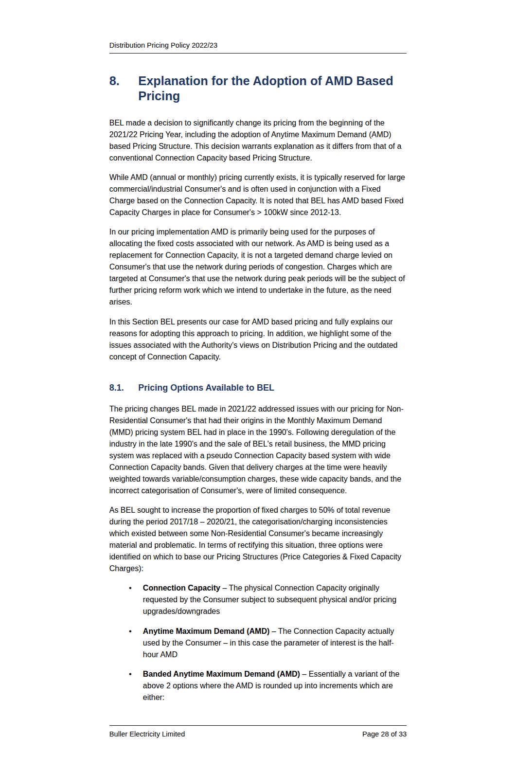Distribution Pricing Policy 2022/23
8. Explanation for the Adoption of AMD Based Pricing
BEL made a decision to significantly change its pricing from the beginning of the 2021/22 Pricing Year, including the adoption of Anytime Maximum Demand (AMD) based Pricing Structure. This decision warrants explanation as it differs from that of a conventional Connection Capacity based Pricing Structure.
While AMD (annual or monthly) pricing currently exists, it is typically reserved for large commercial/industrial Consumer's and is often used in conjunction with a Fixed Charge based on the Connection Capacity. It is noted that BEL has AMD based Fixed Capacity Charges in place for Consumer's > 100kW since 2012-13.
In our pricing implementation AMD is primarily being used for the purposes of allocating the fixed costs associated with our network. As AMD is being used as a replacement for Connection Capacity, it is not a targeted demand charge levied on Consumer's that use the network during periods of congestion. Charges which are targeted at Consumer's that use the network during peak periods will be the subject of further pricing reform work which we intend to undertake in the future, as the need arises.
In this Section BEL presents our case for AMD based pricing and fully explains our reasons for adopting this approach to pricing. In addition, we highlight some of the issues associated with the Authority's views on Distribution Pricing and the outdated concept of Connection Capacity.
8.1. Pricing Options Available to BEL
The pricing changes BEL made in 2021/22 addressed issues with our pricing for Non-Residential Consumer's that had their origins in the Monthly Maximum Demand (MMD) pricing system BEL had in place in the 1990's. Following deregulation of the industry in the late 1990's and the sale of BEL's retail business, the MMD pricing system was replaced with a pseudo Connection Capacity based system with wide Connection Capacity bands. Given that delivery charges at the time were heavily weighted towards variable/consumption charges, these wide capacity bands, and the incorrect categorisation of Consumer's, were of limited consequence.
As BEL sought to increase the proportion of fixed charges to 50% of total revenue during the period 2017/18 – 2020/21, the categorisation/charging inconsistencies which existed between some Non-Residential Consumer's became increasingly material and problematic. In terms of rectifying this situation, three options were identified on which to base our Pricing Structures (Price Categories & Fixed Capacity Charges):
Connection Capacity – The physical Connection Capacity originally requested by the Consumer subject to subsequent physical and/or pricing upgrades/downgrades
Anytime Maximum Demand (AMD) – The Connection Capacity actually used by the Consumer – in this case the parameter of interest is the half-hour AMD
Banded Anytime Maximum Demand (AMD) – Essentially a variant of the above 2 options where the AMD is rounded up into increments which are either:
Buller Electricity Limited Page 28 of 33